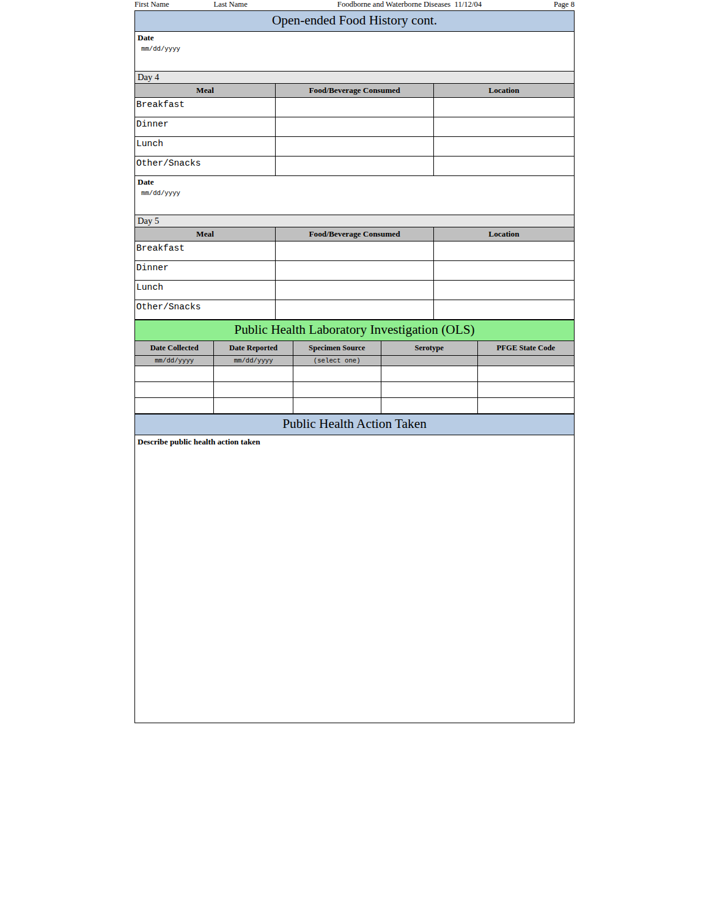First Name
Last Name
Foodborne and Waterborne Diseases 11/12/04
Page 8
Open-ended Food History cont.
Date mm/dd/yyyy
Day 4
| Meal | Food/Beverage Consumed | Location |
| --- | --- | --- |
| Breakfast | | |
| Dinner | | |
| Lunch | | |
| Other/Snacks | | |
Date mm/dd/yyyy
Day 5
| Meal | Food/Beverage Consumed | Location |
| --- | --- | --- |
| Breakfast | | |
| Dinner | | |
| Lunch | | |
| Other/Snacks | | |
Public Health Laboratory Investigation (OLS)
| Date Collected | Date Reported | Specimen Source | Serotype | PFGE State Code |
| --- | --- | --- | --- | --- |
| mm/dd/yyyy | mm/dd/yyyy | (select one) | | |
Public Health Action Taken
Describe public health action taken